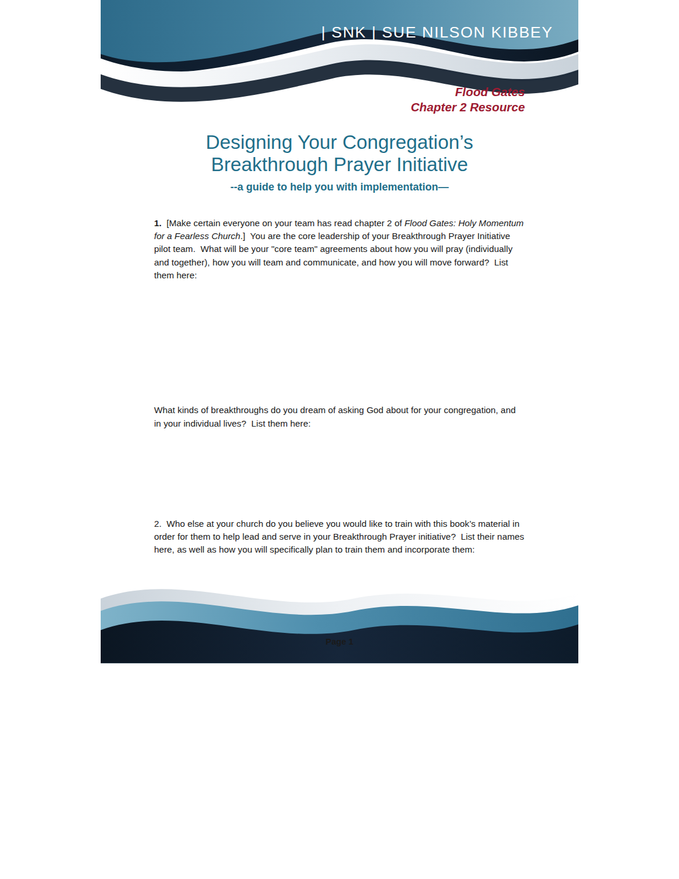| SNK | SUE NILSON KIBBEY
Flood Gates
Chapter 2 Resource
Designing Your Congregation’s Breakthrough Prayer Initiative
--a guide to help you with implementation—
1. [Make certain everyone on your team has read chapter 2 of Flood Gates: Holy Momentum for a Fearless Church.] You are the core leadership of your Breakthrough Prayer Initiative pilot team. What will be your "core team" agreements about how you will pray (individually and together), how you will team and communicate, and how you will move forward? List them here:
What kinds of breakthroughs do you dream of asking God about for your congregation, and in your individual lives? List them here:
2. Who else at your church do you believe you would like to train with this book’s material in order for them to help lead and serve in your Breakthrough Prayer initiative? List their names here, as well as how you will specifically plan to train them and incorporate them:
Page 1